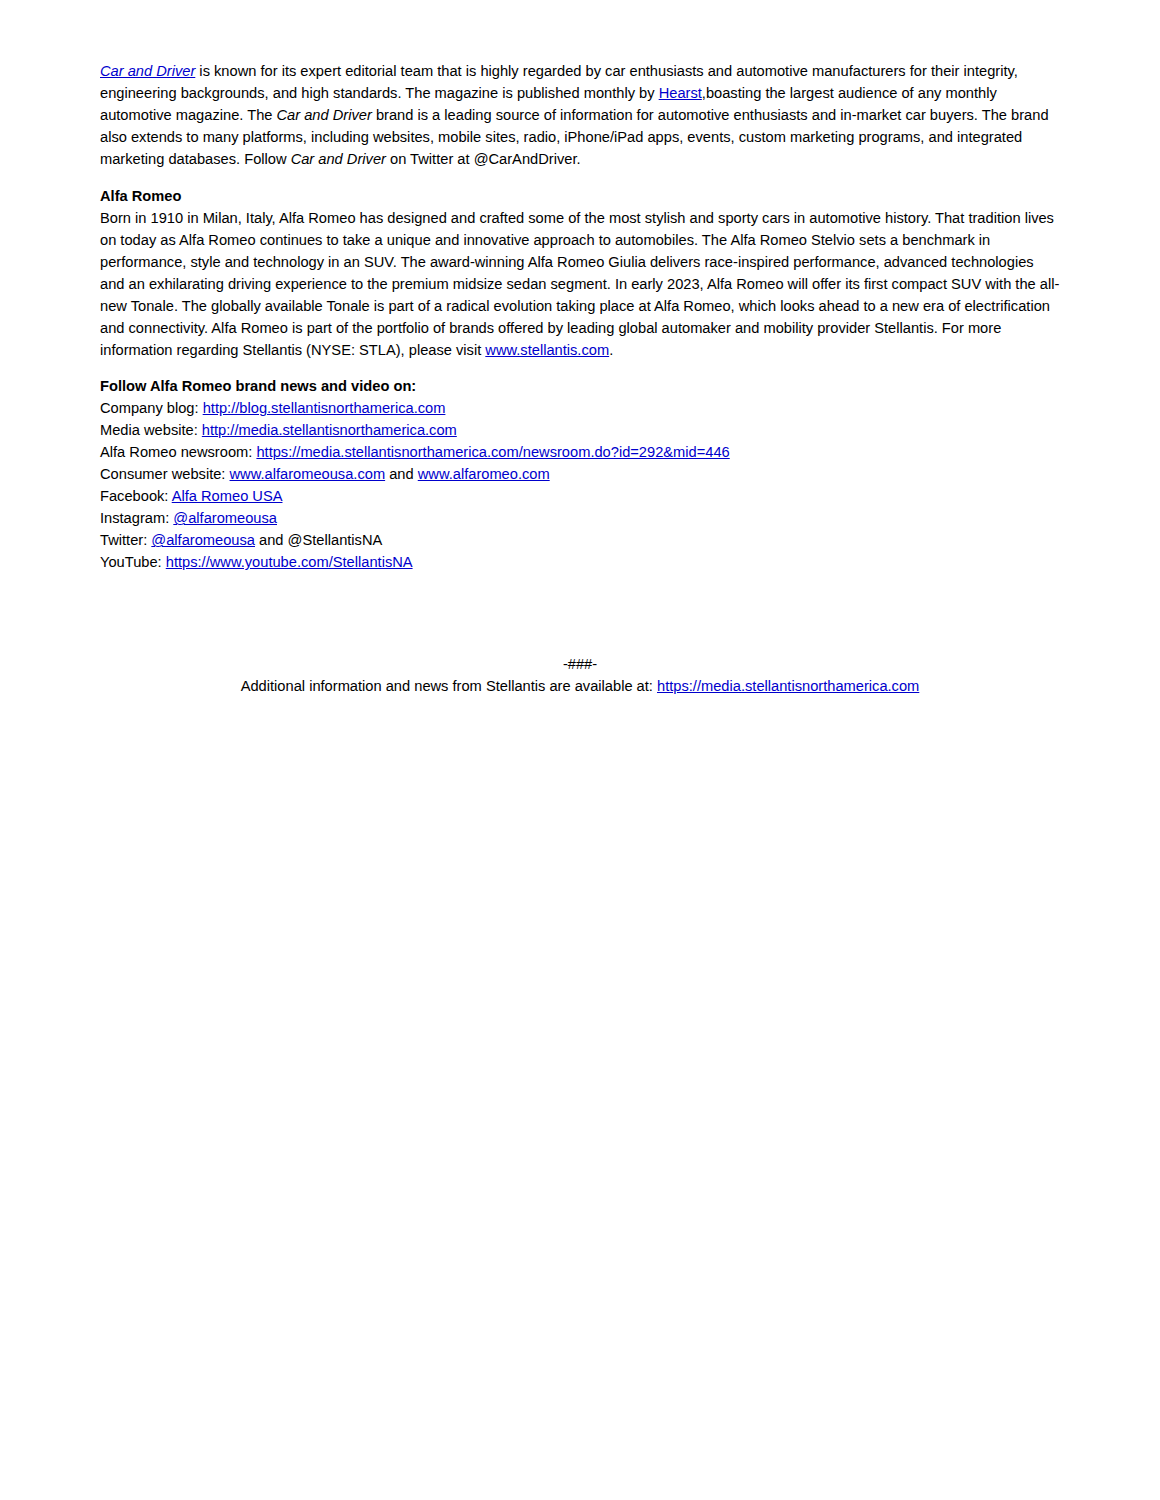Car and Driver is known for its expert editorial team that is highly regarded by car enthusiasts and automotive manufacturers for their integrity, engineering backgrounds, and high standards. The magazine is published monthly by Hearst,boasting the largest audience of any monthly automotive magazine. The Car and Driver brand is a leading source of information for automotive enthusiasts and in-market car buyers. The brand also extends to many platforms, including websites, mobile sites, radio, iPhone/iPad apps, events, custom marketing programs, and integrated marketing databases. Follow Car and Driver on Twitter at @CarAndDriver.
Alfa Romeo
Born in 1910 in Milan, Italy, Alfa Romeo has designed and crafted some of the most stylish and sporty cars in automotive history. That tradition lives on today as Alfa Romeo continues to take a unique and innovative approach to automobiles. The Alfa Romeo Stelvio sets a benchmark in performance, style and technology in an SUV. The award-winning Alfa Romeo Giulia delivers race-inspired performance, advanced technologies and an exhilarating driving experience to the premium midsize sedan segment. In early 2023, Alfa Romeo will offer its first compact SUV with the all-new Tonale. The globally available Tonale is part of a radical evolution taking place at Alfa Romeo, which looks ahead to a new era of electrification and connectivity. Alfa Romeo is part of the portfolio of brands offered by leading global automaker and mobility provider Stellantis. For more information regarding Stellantis (NYSE: STLA), please visit www.stellantis.com.
Follow Alfa Romeo brand news and video on:
Company blog: http://blog.stellantisnorthamerica.com
Media website: http://media.stellantisnorthamerica.com
Alfa Romeo newsroom: https://media.stellantisnorthamerica.com/newsroom.do?id=292&mid=446
Consumer website: www.alfaromeousa.com and www.alfaromeo.com
Facebook: Alfa Romeo USA
Instagram: @alfaromeousa
Twitter: @alfaromeousa and @StellantisNA
YouTube: https://www.youtube.com/StellantisNA
-###-
Additional information and news from Stellantis are available at: https://media.stellantisnorthamerica.com